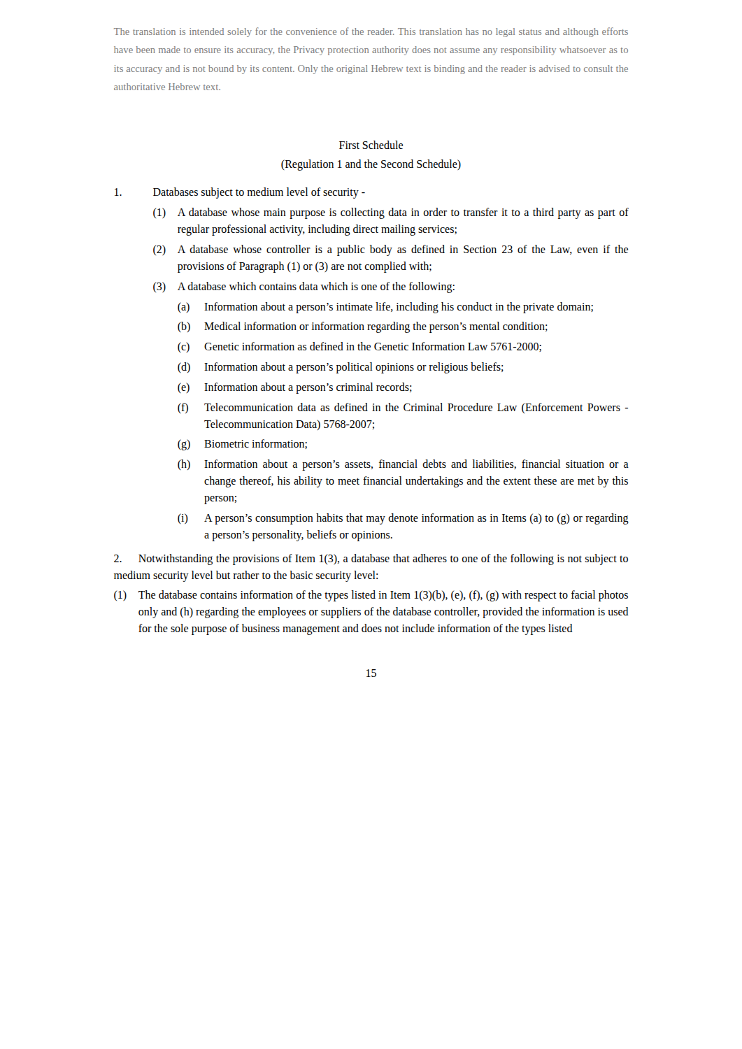The translation is intended solely for the convenience of the reader. This translation has no legal status and although efforts have been made to ensure its accuracy, the Privacy protection authority does not assume any responsibility whatsoever as to its accuracy and is not bound by its content. Only the original Hebrew text is binding and the reader is advised to consult the authoritative Hebrew text.
First Schedule
(Regulation 1 and the Second Schedule)
1. Databases subject to medium level of security -
(1) A database whose main purpose is collecting data in order to transfer it to a third party as part of regular professional activity, including direct mailing services;
(2) A database whose controller is a public body as defined in Section 23 of the Law, even if the provisions of Paragraph (1) or (3) are not complied with;
(3) A database which contains data which is one of the following:
(a) Information about a person’s intimate life, including his conduct in the private domain;
(b) Medical information or information regarding the person’s mental condition;
(c) Genetic information as defined in the Genetic Information Law 5761-2000;
(d) Information about a person’s political opinions or religious beliefs;
(e) Information about a person’s criminal records;
(f) Telecommunication data as defined in the Criminal Procedure Law (Enforcement Powers - Telecommunication Data) 5768-2007;
(g) Biometric information;
(h) Information about a person’s assets, financial debts and liabilities, financial situation or a change thereof, his ability to meet financial undertakings and the extent these are met by this person;
(i) A person’s consumption habits that may denote information as in Items (a) to (g) or regarding a person’s personality, beliefs or opinions.
2. Notwithstanding the provisions of Item 1(3), a database that adheres to one of the following is not subject to medium security level but rather to the basic security level:
(1) The database contains information of the types listed in Item 1(3)(b), (e), (f), (g) with respect to facial photos only and (h) regarding the employees or suppliers of the database controller, provided the information is used for the sole purpose of business management and does not include information of the types listed
15